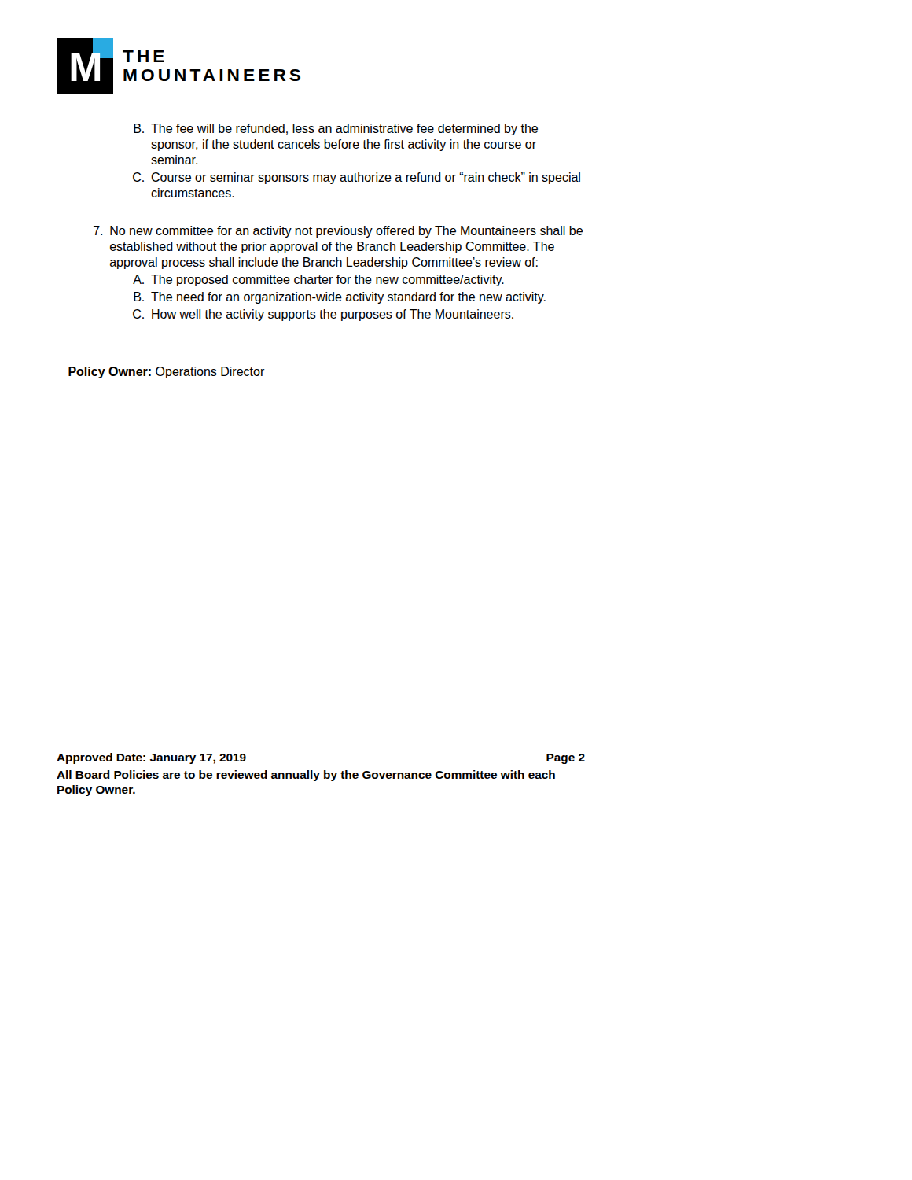THE MOUNTAINEERS
The fee will be refunded, less an administrative fee determined by the sponsor, if the student cancels before the first activity in the course or seminar.
Course or seminar sponsors may authorize a refund or “rain check” in special circumstances.
No new committee for an activity not previously offered by The Mountaineers shall be established without the prior approval of the Branch Leadership Committee. The approval process shall include the Branch Leadership Committee’s review of:
The proposed committee charter for the new committee/activity.
The need for an organization-wide activity standard for the new activity.
How well the activity supports the purposes of The Mountaineers.
Policy Owner: Operations Director
Approved Date: January 17, 2019 Page 2
All Board Policies are to be reviewed annually by the Governance Committee with each Policy Owner.